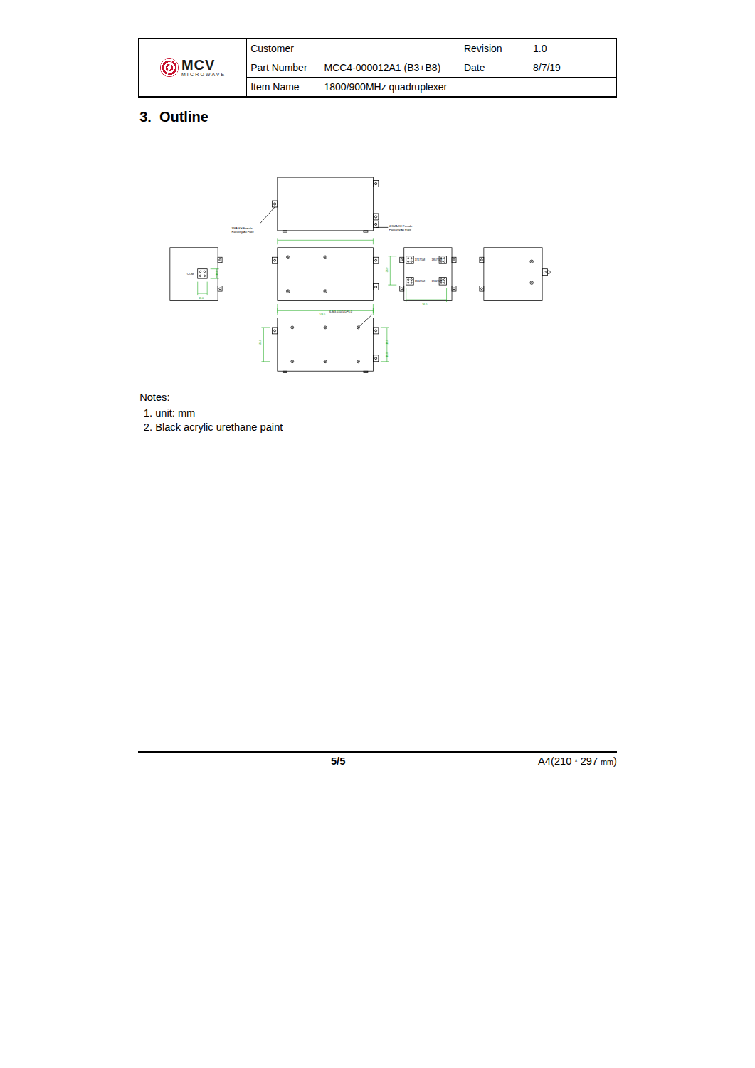| MCV MICROWAVE | Customer | | Revision | 1.0 |
| Part Number | MCC4-000012A1 (B3+B8) | Date | 8/7/19 |
| Item Name | 1800/900MHz quadruplexer |
3. Outline
SMA-KH Female Passivity/Au Plate 4-SMA-KH Female Passivity/Au Plate COM 18.0 18.0 108.0 1747.5M 1857.5M 1842.5M 1942.5M 36.0 36.0 6-M3.0X0.5 DP6.0 36.0 36.0 18.0 36.0 18.0 18.0
Notes:
unit: mm
Black acrylic urethane paint
5/5 A4(210 * 297 mm)